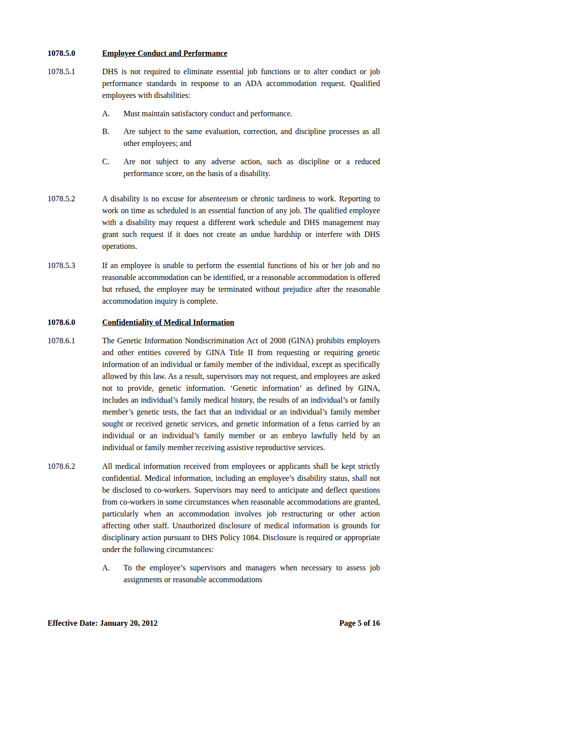1078.5.0 Employee Conduct and Performance
1078.5.1
DHS is not required to eliminate essential job functions or to alter conduct or job performance standards in response to an ADA accommodation request. Qualified employees with disabilities:
A. Must maintain satisfactory conduct and performance.
B. Are subject to the same evaluation, correction, and discipline processes as all other employees; and
C. Are not subject to any adverse action, such as discipline or a reduced performance score, on the basis of a disability.
1078.5.2
A disability is no excuse for absenteeism or chronic tardiness to work. Reporting to work on time as scheduled is an essential function of any job. The qualified employee with a disability may request a different work schedule and DHS management may grant such request if it does not create an undue hardship or interfere with DHS operations.
1078.5.3
If an employee is unable to perform the essential functions of his or her job and no reasonable accommodation can be identified, or a reasonable accommodation is offered but refused, the employee may be terminated without prejudice after the reasonable accommodation inquiry is complete.
1078.6.0 Confidentiality of Medical Information
1078.6.1
The Genetic Information Nondiscrimination Act of 2008 (GINA) prohibits employers and other entities covered by GINA Title II from requesting or requiring genetic information of an individual or family member of the individual, except as specifically allowed by this law. As a result, supervisors may not request, and employees are asked not to provide, genetic information. ‘Genetic information’ as defined by GINA, includes an individual’s family medical history, the results of an individual’s or family member’s genetic tests, the fact that an individual or an individual’s family member sought or received genetic services, and genetic information of a fetus carried by an individual or an individual’s family member or an embryo lawfully held by an individual or family member receiving assistive reproductive services.
1078.6.2
All medical information received from employees or applicants shall be kept strictly confidential. Medical information, including an employee’s disability status, shall not be disclosed to co-workers. Supervisors may need to anticipate and deflect questions from co-workers in some circumstances when reasonable accommodations are granted, particularly when an accommodation involves job restructuring or other action affecting other staff. Unauthorized disclosure of medical information is grounds for disciplinary action pursuant to DHS Policy 1084. Disclosure is required or appropriate under the following circumstances:
A. To the employee’s supervisors and managers when necessary to assess job assignments or reasonable accommodations
Effective Date: January 20, 2012 Page 5 of 16